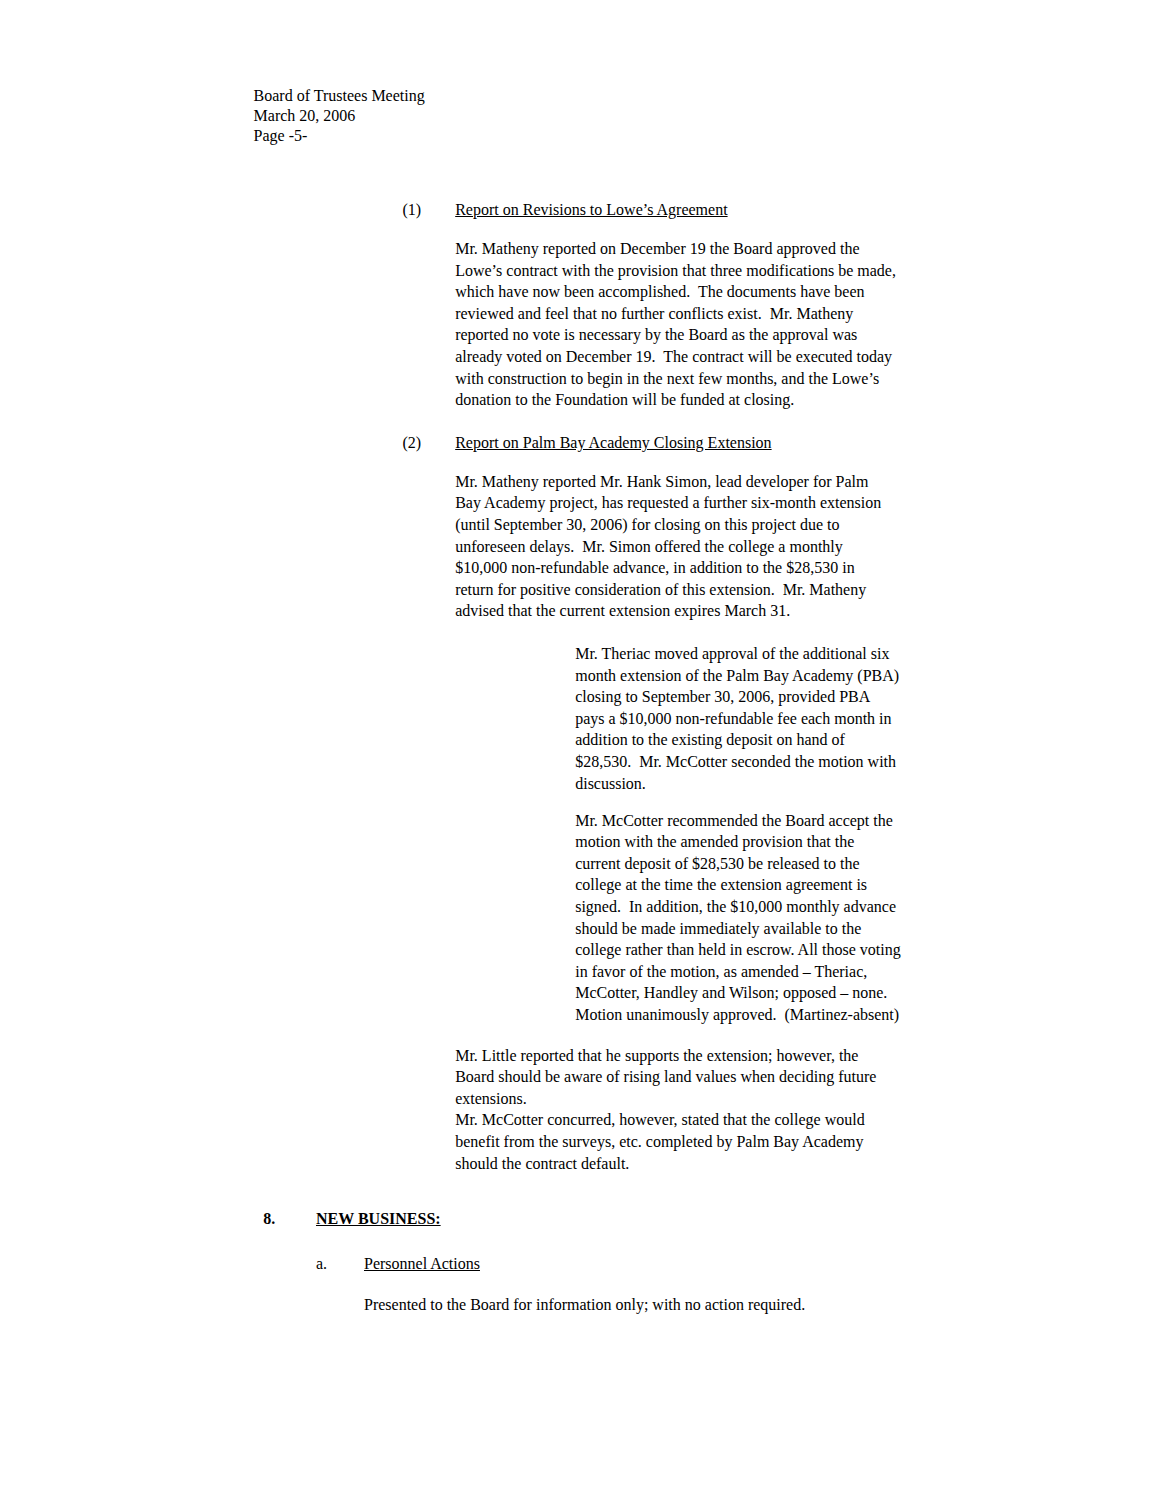Board of Trustees Meeting
March 20, 2006
Page -5-
(1) Report on Revisions to Lowe’s Agreement
Mr. Matheny reported on December 19 the Board approved the Lowe’s contract with the provision that three modifications be made, which have now been accomplished. The documents have been reviewed and feel that no further conflicts exist. Mr. Matheny reported no vote is necessary by the Board as the approval was already voted on December 19. The contract will be executed today with construction to begin in the next few months, and the Lowe’s donation to the Foundation will be funded at closing.
(2) Report on Palm Bay Academy Closing Extension
Mr. Matheny reported Mr. Hank Simon, lead developer for Palm Bay Academy project, has requested a further six-month extension (until September 30, 2006) for closing on this project due to unforeseen delays. Mr. Simon offered the college a monthly $10,000 non-refundable advance, in addition to the $28,530 in return for positive consideration of this extension. Mr. Matheny advised that the current extension expires March 31.
Mr. Theriac moved approval of the additional six month extension of the Palm Bay Academy (PBA) closing to September 30, 2006, provided PBA pays a $10,000 non-refundable fee each month in addition to the existing deposit on hand of $28,530. Mr. McCotter seconded the motion with discussion.
Mr. McCotter recommended the Board accept the motion with the amended provision that the current deposit of $28,530 be released to the college at the time the extension agreement is signed. In addition, the $10,000 monthly advance should be made immediately available to the college rather than held in escrow. All those voting in favor of the motion, as amended – Theriac, McCotter, Handley and Wilson; opposed – none. Motion unanimously approved. (Martinez-absent)
Mr. Little reported that he supports the extension; however, the Board should be aware of rising land values when deciding future extensions.
Mr. McCotter concurred, however, stated that the college would benefit from the surveys, etc. completed by Palm Bay Academy should the contract default.
8. NEW BUSINESS:
a. Personnel Actions
Presented to the Board for information only; with no action required.